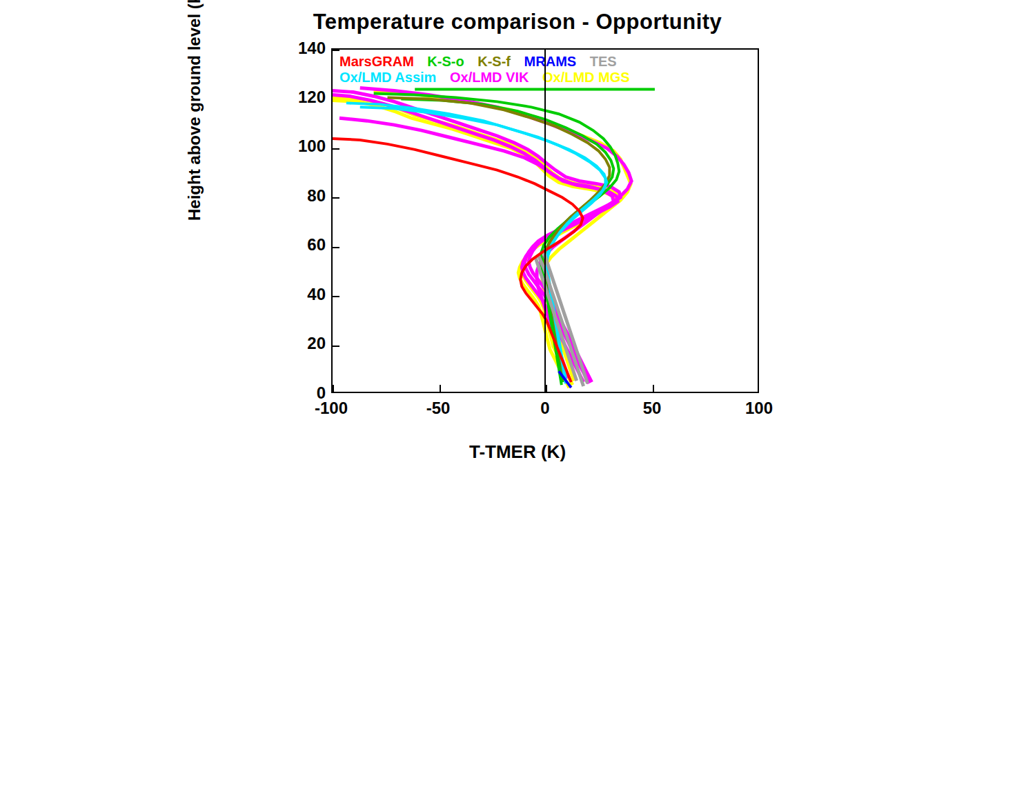Temperature comparison - Opportunity
Height above ground level (km)
140
120
100
80
60
40
20
0
-100
-50
0
50
100
T-TMER (K)
MarsGRAM K-S-o K-S-f MRAMS TES Ox/LMD Assim Ox/LMD VIK Ox/LMD MGS